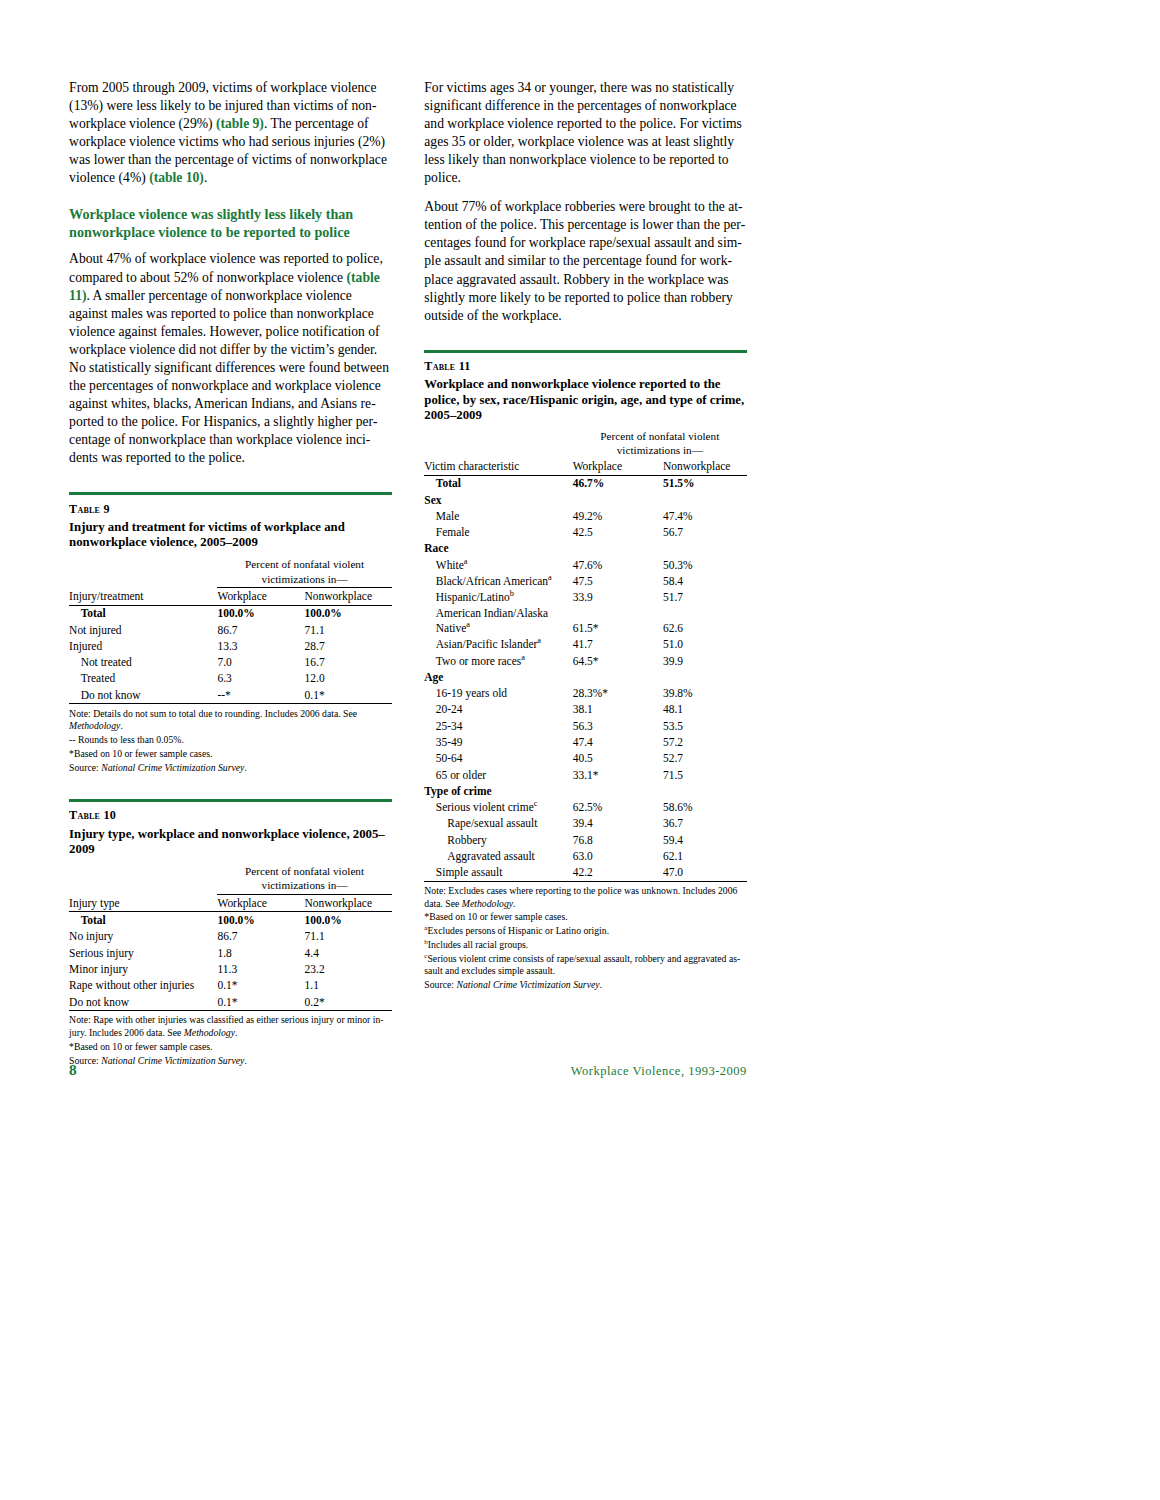From 2005 through 2009, victims of workplace violence (13%) were less likely to be injured than victims of nonworkplace violence (29%) (table 9). The percentage of workplace violence victims who had serious injuries (2%) was lower than the percentage of victims of nonworkplace violence (4%) (table 10).
Workplace violence was slightly less likely than nonworkplace violence to be reported to police
About 47% of workplace violence was reported to police, compared to about 52% of nonworkplace violence (table 11). A smaller percentage of nonworkplace violence against males was reported to police than nonworkplace violence against females. However, police notification of workplace violence did not differ by the victim’s gender. No statistically significant differences were found between the percentages of nonworkplace and workplace violence against whites, blacks, American Indians, and Asians reported to the police. For Hispanics, a slightly higher percentage of nonworkplace than workplace violence incidents was reported to the police.
Table 9
Injury and treatment for victims of workplace and nonworkplace violence, 2005–2009
| | Percent of nonfatal violent victimizations in— |
| Injury/treatment | Workplace | Nonworkplace |
| Total | 100.0% | 100.0% |
| Not injured | 86.7 | 71.1 |
| Injured | 13.3 | 28.7 |
| Not treated | 7.0 | 16.7 |
| Treated | 6.3 | 12.0 |
| Do not know | --* | 0.1* |
Note: Details do not sum to total due to rounding. Includes 2006 data. See Methodology.
-- Rounds to less than 0.05%.
*Based on 10 or fewer sample cases.
Source: National Crime Victimization Survey.
Table 10
Injury type, workplace and nonworkplace violence, 2005–2009
| | Percent of nonfatal violent victimizations in— |
| Injury type | Workplace | Nonworkplace |
| Total | 100.0% | 100.0% |
| No injury | 86.7 | 71.1 |
| Serious injury | 1.8 | 4.4 |
| Minor injury | 11.3 | 23.2 |
| Rape without other injuries | 0.1* | 1.1 |
| Do not know | 0.1* | 0.2* |
Note: Rape with other injuries was classified as either serious injury or minor injury. Includes 2006 data. See Methodology.
*Based on 10 or fewer sample cases.
Source: National Crime Victimization Survey.
For victims ages 34 or younger, there was no statistically significant difference in the percentages of nonworkplace and workplace violence reported to the police. For victims ages 35 or older, workplace violence was at least slightly less likely than nonworkplace violence to be reported to police.
About 77% of workplace robberies were brought to the attention of the police. This percentage is lower than the percentages found for workplace rape/sexual assault and simple assault and similar to the percentage found for workplace aggravated assault. Robbery in the workplace was slightly more likely to be reported to police than robbery outside of the workplace.
Table 11
Workplace and nonworkplace violence reported to the police, by sex, race/Hispanic origin, age, and type of crime, 2005–2009
| | Percent of nonfatal violent victimizations in— |
| Victim characteristic | Workplace | Nonworkplace |
| Total | 46.7% | 51.5% |
| Sex | | |
| Male | 49.2% | 47.4% |
| Female | 42.5 | 56.7 |
| Race | | |
| White a | 47.6% | 50.3% |
| Black/African American a | 47.5 | 58.4 |
| Hispanic/Latino b | 33.9 | 51.7 |
| American Indian/Alaska Native a | 61.5* | 62.6 |
| Asian/Pacific Islander a | 41.7 | 51.0 |
| Two or more races a | 64.5* | 39.9 |
| Age | | |
| 16-19 years old | 28.3%* | 39.8% |
| 20-24 | 38.1 | 48.1 |
| 25-34 | 56.3 | 53.5 |
| 35-49 | 47.4 | 57.2 |
| 50-64 | 40.5 | 52.7 |
| 65 or older | 33.1* | 71.5 |
| Type of crime | | |
| Serious violent crime c | 62.5% | 58.6% |
| Rape/sexual assault | 39.4 | 36.7 |
| Robbery | 76.8 | 59.4 |
| Aggravated assault | 63.0 | 62.1 |
| Simple assault | 42.2 | 47.0 |
Note: Excludes cases where reporting to the police was unknown. Includes 2006 data. See Methodology.
*Based on 10 or fewer sample cases.
aExcludes persons of Hispanic or Latino origin.
bIncludes all racial groups.
cSerious violent crime consists of rape/sexual assault, robbery and aggravated assault and excludes simple assault.
Source: National Crime Victimization Survey.
8
Workplace Violence, 1993-2009